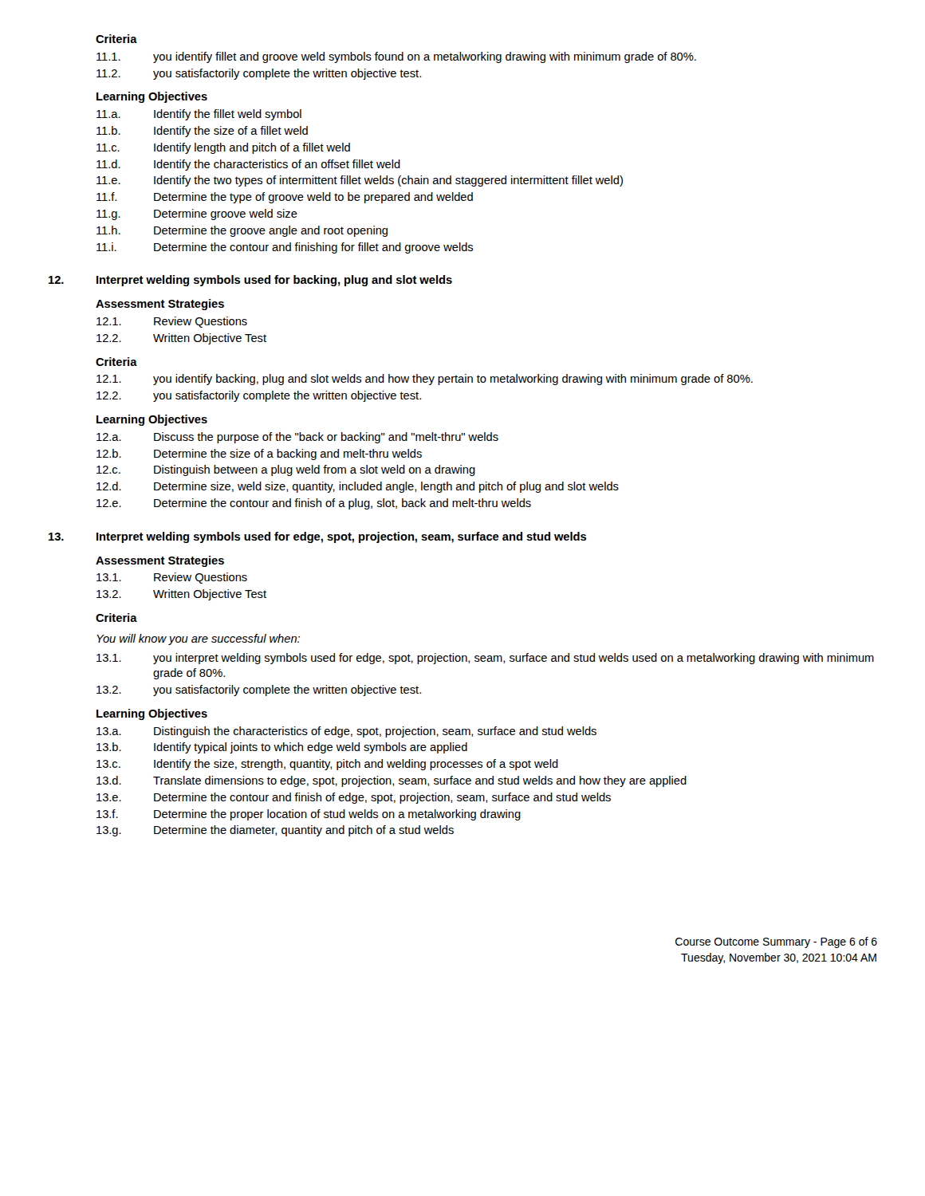Criteria
11.1. you identify fillet and groove weld symbols found on a metalworking drawing with minimum grade of 80%.
11.2. you satisfactorily complete the written objective test.
Learning Objectives
11.a. Identify the fillet weld symbol
11.b. Identify the size of a fillet weld
11.c. Identify length and pitch of a fillet weld
11.d. Identify the characteristics of an offset fillet weld
11.e. Identify the two types of intermittent fillet welds (chain and staggered intermittent fillet weld)
11.f. Determine the type of groove weld to be prepared and welded
11.g. Determine groove weld size
11.h. Determine the groove angle and root opening
11.i. Determine the contour and finishing for fillet and groove welds
12. Interpret welding symbols used for backing, plug and slot welds
Assessment Strategies
12.1. Review Questions
12.2. Written Objective Test
Criteria
12.1. you identify backing, plug and slot welds and how they pertain to metalworking drawing with minimum grade of 80%.
12.2. you satisfactorily complete the written objective test.
Learning Objectives
12.a. Discuss the purpose of the "back or backing" and "melt-thru" welds
12.b. Determine the size of a backing and melt-thru welds
12.c. Distinguish between a plug weld from a slot weld on a drawing
12.d. Determine size, weld size, quantity, included angle, length and pitch of plug and slot welds
12.e. Determine the contour and finish of a plug, slot, back and melt-thru welds
13. Interpret welding symbols used for edge, spot, projection, seam, surface and stud welds
Assessment Strategies
13.1. Review Questions
13.2. Written Objective Test
Criteria
You will know you are successful when:
13.1. you interpret welding symbols used for edge, spot, projection, seam, surface and stud welds used on a metalworking drawing with minimum grade of 80%.
13.2. you satisfactorily complete the written objective test.
Learning Objectives
13.a. Distinguish the characteristics of edge, spot, projection, seam, surface and stud welds
13.b. Identify typical joints to which edge weld symbols are applied
13.c. Identify the size, strength, quantity, pitch and welding processes of a spot weld
13.d. Translate dimensions to edge, spot, projection, seam, surface and stud welds and how they are applied
13.e. Determine the contour and finish of edge, spot, projection, seam, surface and stud welds
13.f. Determine the proper location of stud welds on a metalworking drawing
13.g. Determine the diameter, quantity and pitch of a stud welds
Course Outcome Summary - Page 6 of 6
Tuesday, November 30, 2021 10:04 AM